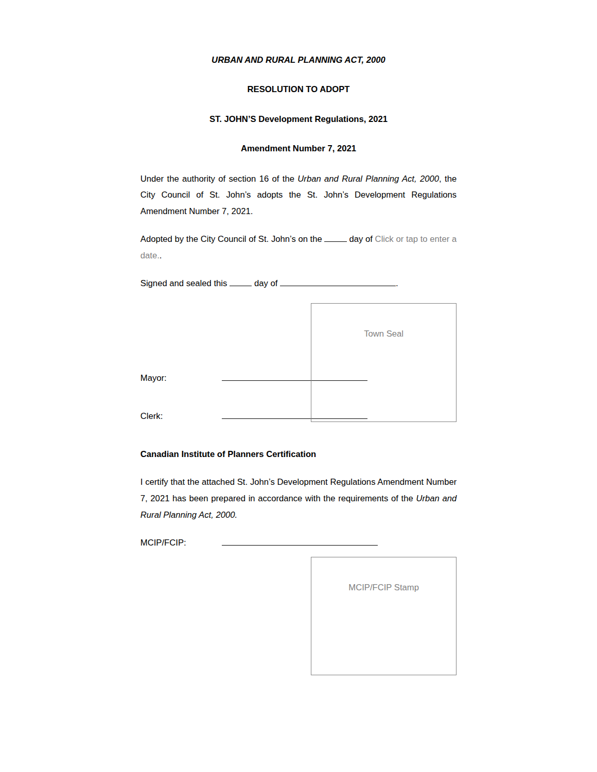URBAN AND RURAL PLANNING ACT, 2000
RESOLUTION TO ADOPT
ST. JOHN’S Development Regulations, 2021
Amendment Number 7, 2021
Under the authority of section 16 of the Urban and Rural Planning Act, 2000, the City Council of St. John’s adopts the St. John’s Development Regulations Amendment Number 7, 2021.
Adopted by the City Council of St. John’s on the day of Click or tap to enter a date..
Signed and sealed this day of .
Town Seal
Mayor:
Clerk:
Canadian Institute of Planners Certification
I certify that the attached St. John’s Development Regulations Amendment Number 7, 2021 has been prepared in accordance with the requirements of the Urban and Rural Planning Act, 2000.
MCIP/FCIP Stamp
MCIP/FCIP: